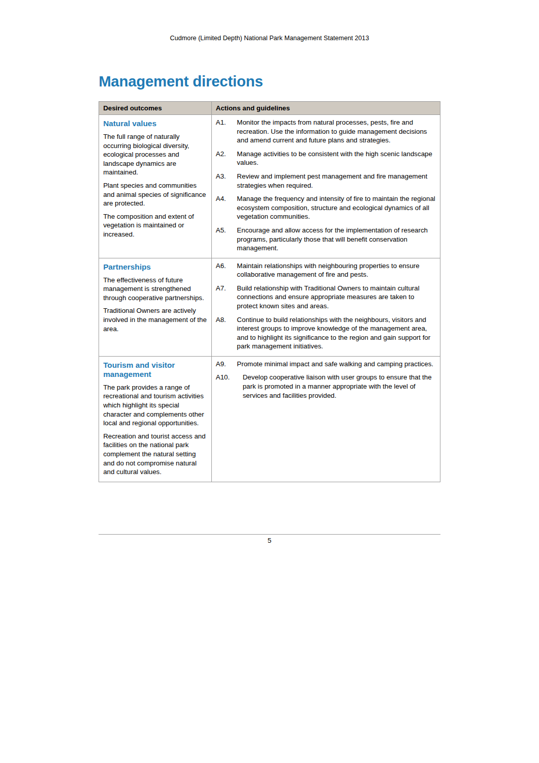Cudmore (Limited Depth) National Park Management Statement 2013
Management directions
| Desired outcomes | Actions and guidelines |
| --- | --- |
| Natural values The full range of naturally occurring biological diversity, ecological processes and landscape dynamics are maintained. Plant species and communities and animal species of significance are protected. The composition and extent of vegetation is maintained or increased. | A1. Monitor the impacts from natural processes, pests, fire and recreation. Use the information to guide management decisions and amend current and future plans and strategies. A2. Manage activities to be consistent with the high scenic landscape values. A3. Review and implement pest management and fire management strategies when required. A4. Manage the frequency and intensity of fire to maintain the regional ecosystem composition, structure and ecological dynamics of all vegetation communities. A5. Encourage and allow access for the implementation of research programs, particularly those that will benefit conservation management. |
| Partnerships The effectiveness of future management is strengthened through cooperative partnerships. Traditional Owners are actively involved in the management of the area. | A6. Maintain relationships with neighbouring properties to ensure collaborative management of fire and pests. A7. Build relationship with Traditional Owners to maintain cultural connections and ensure appropriate measures are taken to protect known sites and areas. A8. Continue to build relationships with the neighbours, visitors and interest groups to improve knowledge of the management area, and to highlight its significance to the region and gain support for park management initiatives. |
| Tourism and visitor management The park provides a range of recreational and tourism activities which highlight its special character and complements other local and regional opportunities. Recreation and tourist access and facilities on the national park complement the natural setting and do not compromise natural and cultural values. | A9. Promote minimal impact and safe walking and camping practices. A10. Develop cooperative liaison with user groups to ensure that the park is promoted in a manner appropriate with the level of services and facilities provided. |
5